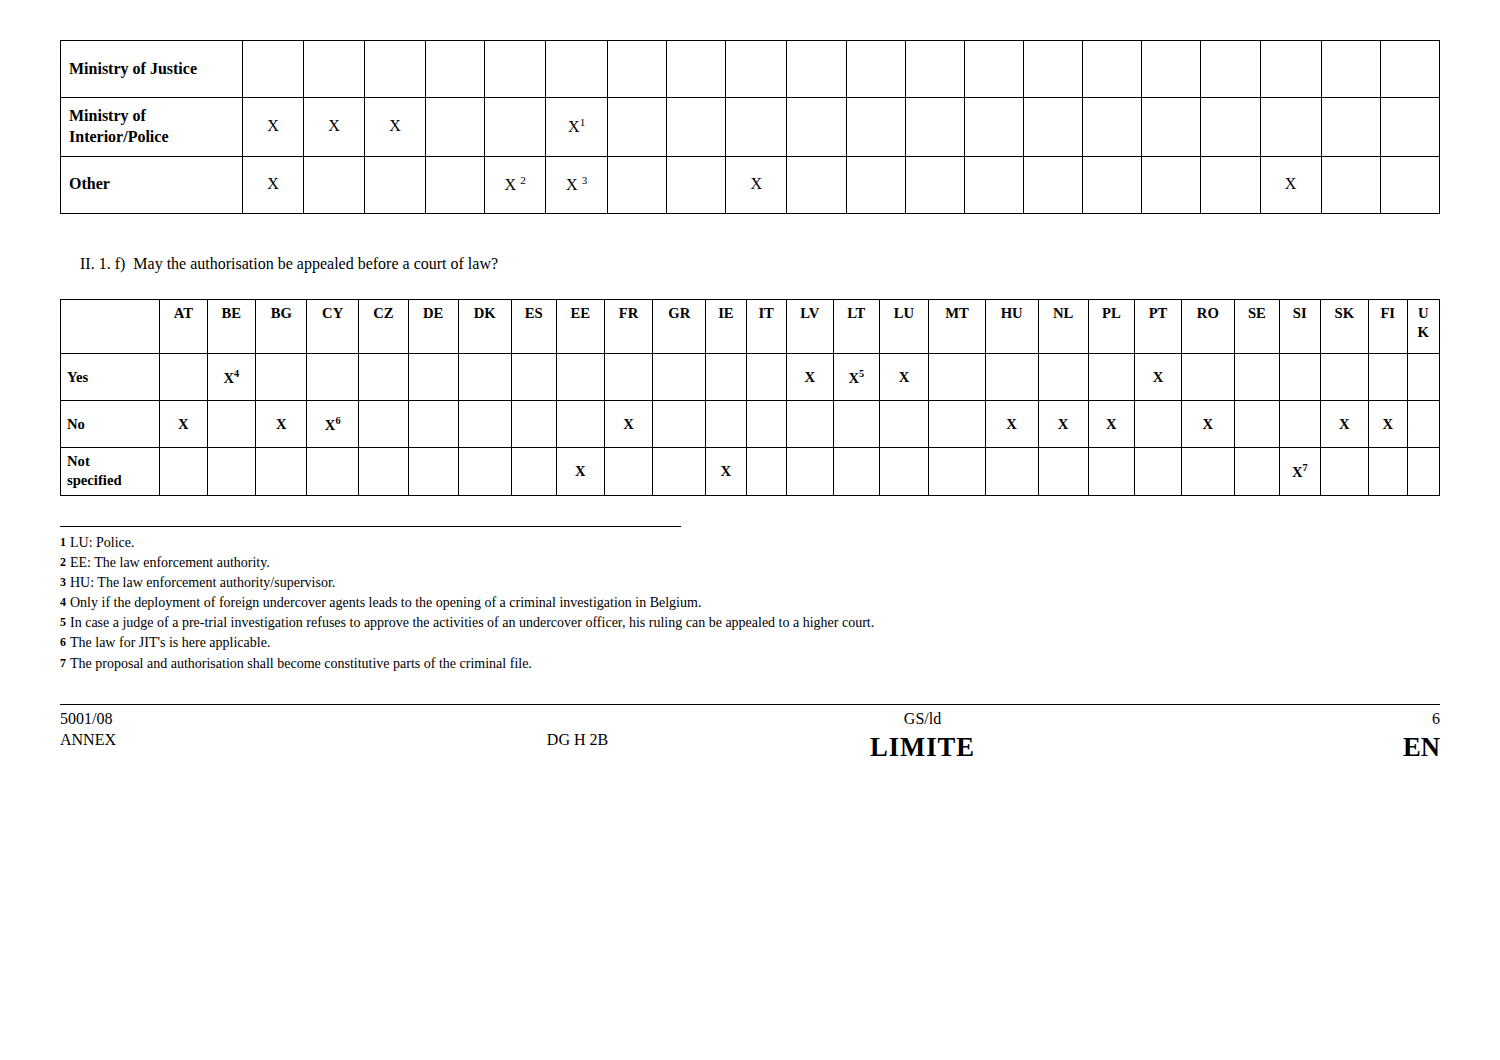| Ministry of Justice | | | | | | | | | | | | | | | | | | | | |
| Ministry of Interior/Police | X | X | X | | | X 1 | | | | | | | | | | | | | | |
| Other | X | | | | X 2 | X 3 | | | X | | | | | | | | | X | | |
II. 1. f) May the authorisation be appealed before a court of law?
| | AT | BE | BG | CY | CZ | DE | DK | ES | EE | FR | GR | IE | IT | LV | LT | LU | MT | HU | NL | PL | PT | RO | SE | SI | SK | FI | U K |
| --- | --- | --- | --- | --- | --- | --- | --- | --- | --- | --- | --- | --- | --- | --- | --- | --- | --- | --- | --- | --- | --- | --- | --- | --- | --- | --- | --- |
| Yes | | X 4 | | | | | | | | | | | | X | X 5 | X | | | | | X | | | | | | |
| No | X | | X | X 6 | | | | | | X | | | | | | | | X | X | X | | X | | | X | X | |
| Not specified | | | | | | | | | X | | | X | | | | | | | | | | | | X 7 | | | |
| 1 | LU: Police. |
| 2 | EE: The law enforcement authority. |
| 3 | HU: The law enforcement authority/supervisor. |
| 4 | Only if the deployment of foreign undercover agents leads to the opening of a criminal investigation in Belgium. |
| 5 | In case a judge of a pre-trial investigation refuses to approve the activities of an undercover officer, his ruling can be appealed to a higher court. |
| 6 | The law for JIT's is here applicable. |
| 7 | The proposal and authorisation shall become constitutive parts of the criminal file. |
5001/08
GS/ld
6
ANNEX
DG H 2B
LIMITE
EN